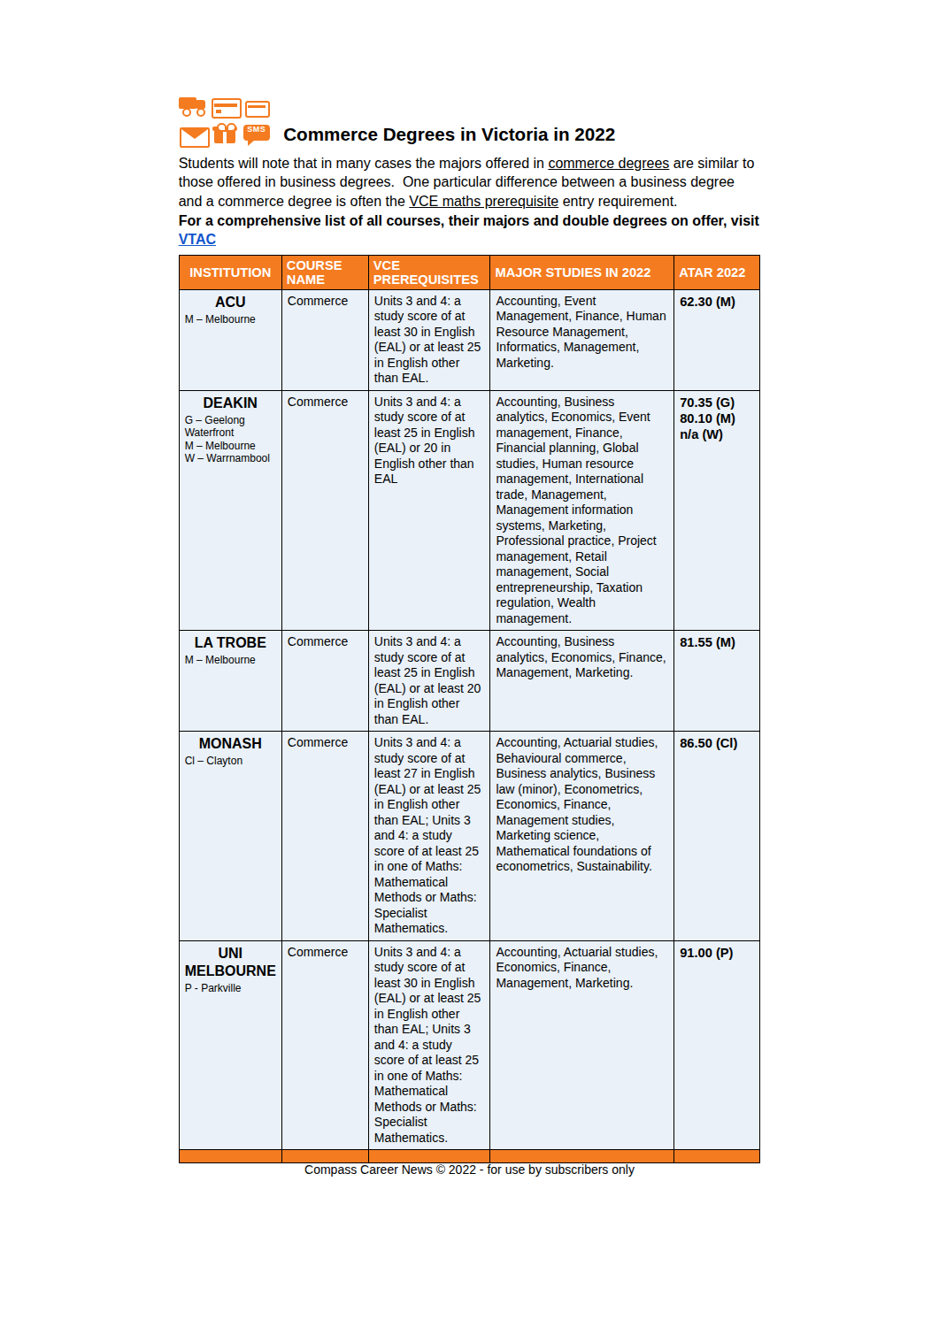SMS
Commerce Degrees in Victoria in 2022
Students will note that in many cases the majors offered in commerce degrees are similar to those offered in business degrees. One particular difference between a business degree and a commerce degree is often the VCE maths prerequisite entry requirement.
For a comprehensive list of all courses, their majors and double degrees on offer, visit
VTAC
| INSTITUTION | COURSE NAME | VCE PREREQUISITES | MAJOR STUDIES IN 2022 | ATAR 2022 |
| --- | --- | --- | --- | --- |
| ACU M – Melbourne | Commerce | Units 3 and 4: a study score of at least 30 in English (EAL) or at least 25 in English other than EAL. | Accounting, Event Management, Finance, Human Resource Management, Informatics, Management, Marketing. | 62.30 (M) |
| DEAKIN G – Geelong Waterfront M – Melbourne W – Warrnambool | Commerce | Units 3 and 4: a study score of at least 25 in English (EAL) or 20 in English other than EAL | Accounting, Business analytics, Economics, Event management, Finance, Financial planning, Global studies, Human resource management, International trade, Management, Management information systems, Marketing, Professional practice, Project management, Retail management, Social entrepreneurship, Taxation regulation, Wealth management. | 70.35 (G) 80.10 (M) n/a (W) |
| LA TROBE M – Melbourne | Commerce | Units 3 and 4: a study score of at least 25 in English (EAL) or at least 20 in English other than EAL. | Accounting, Business analytics, Economics, Finance, Management, Marketing. | 81.55 (M) |
| MONASH Cl – Clayton | Commerce | Units 3 and 4: a study score of at least 27 in English (EAL) or at least 25 in English other than EAL; Units 3 and 4: a study score of at least 25 in one of Maths: Mathematical Methods or Maths: Specialist Mathematics. | Accounting, Actuarial studies, Behavioural commerce, Business analytics, Business law (minor), Econometrics, Economics, Finance, Management studies, Marketing science, Mathematical foundations of econometrics, Sustainability. | 86.50 (Cl) |
| UNI MELBOURNE P - Parkville | Commerce | Units 3 and 4: a study score of at least 30 in English (EAL) or at least 25 in English other than EAL; Units 3 and 4: a study score of at least 25 in one of Maths: Mathematical Methods or Maths: Specialist Mathematics. | Accounting, Actuarial studies, Economics, Finance, Management, Marketing. | 91.00 (P) |
Compass Career News © 2022 - for use by subscribers only